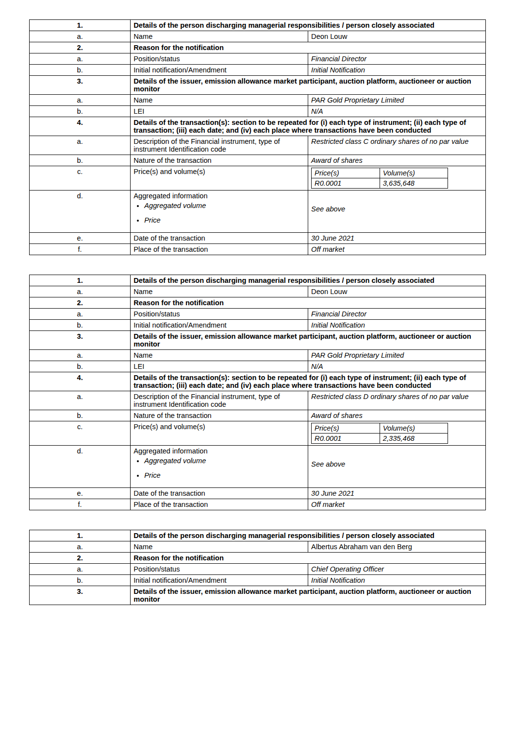| 1. | Details of the person discharging managerial responsibilities / person closely associated |
| a. | Name | Deon Louw |
| 2. | Reason for the notification |
| a. | Position/status | Financial Director |
| b. | Initial notification/Amendment | Initial Notification |
| 3. | Details of the issuer, emission allowance market participant, auction platform, auctioneer or auction monitor |
| a. | Name | PAR Gold Proprietary Limited |
| b. | LEI | N/A |
| 4. | Details of the transaction(s): section to be repeated for (i) each type of instrument; (ii) each type of transaction; (iii) each date; and (iv) each place where transactions have been conducted |
| a. | Description of the Financial instrument, type of instrument Identification code | Restricted class C ordinary shares of no par value |
| b. | Nature of the transaction | Award of shares |
| c. | Price(s) and volume(s) | / Price(s) / Volume(s) / / R0.0001 / 3,635,648 / |
| d. | Aggregated information Aggregated volume Price | See above |
| e. | Date of the transaction | 30 June 2021 |
| f. | Place of the transaction | Off market |
| 1. | Details of the person discharging managerial responsibilities / person closely associated |
| a. | Name | Deon Louw |
| 2. | Reason for the notification |
| a. | Position/status | Financial Director |
| b. | Initial notification/Amendment | Initial Notification |
| 3. | Details of the issuer, emission allowance market participant, auction platform, auctioneer or auction monitor |
| a. | Name | PAR Gold Proprietary Limited |
| b. | LEI | N/A |
| 4. | Details of the transaction(s): section to be repeated for (i) each type of instrument; (ii) each type of transaction; (iii) each date; and (iv) each place where transactions have been conducted |
| a. | Description of the Financial instrument, type of instrument Identification code | Restricted class D ordinary shares of no par value |
| b. | Nature of the transaction | Award of shares |
| c. | Price(s) and volume(s) | / Price(s) / Volume(s) / / R0.0001 / 2,335,468 / |
| d. | Aggregated information Aggregated volume Price | See above |
| e. | Date of the transaction | 30 June 2021 |
| f. | Place of the transaction | Off market |
| 1. | Details of the person discharging managerial responsibilities / person closely associated |
| a. | Name | Albertus Abraham van den Berg |
| 2. | Reason for the notification |
| a. | Position/status | Chief Operating Officer |
| b. | Initial notification/Amendment | Initial Notification |
| 3. | Details of the issuer, emission allowance market participant, auction platform, auctioneer or auction monitor |